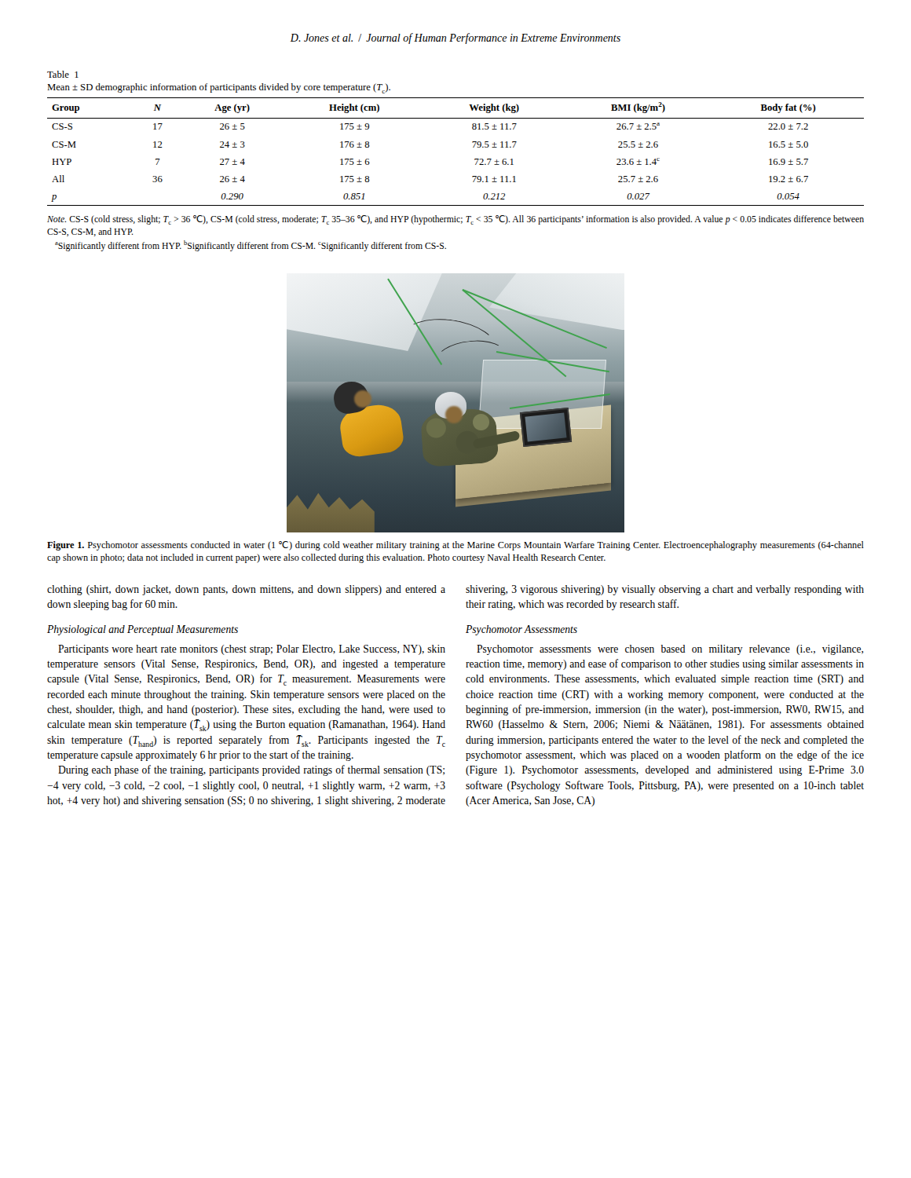D. Jones et al./Journal of Human Performance in Extreme Environments
Table 1 Mean ± SD demographic information of participants divided by core temperature (Tc).
| Group | N | Age (yr) | Height (cm) | Weight (kg) | BMI (kg/m 2 ) | Body fat (%) |
| --- | --- | --- | --- | --- | --- | --- |
| CS-S | 17 | 26 ± 5 | 175 ± 9 | 81.5 ± 11.7 | 26.7 ± 2.5 a | 22.0 ± 7.2 |
| CS-M | 12 | 24 ± 3 | 176 ± 8 | 79.5 ± 11.7 | 25.5 ± 2.6 | 16.5 ± 5.0 |
| HYP | 7 | 27 ± 4 | 175 ± 6 | 72.7 ± 6.1 | 23.6 ± 1.4 c | 16.9 ± 5.7 |
| All | 36 | 26 ± 4 | 175 ± 8 | 79.1 ± 11.1 | 25.7 ± 2.6 | 19.2 ± 6.7 |
| p | | 0.290 | 0.851 | 0.212 | 0.027 | 0.054 |
Note. CS-S (cold stress, slight; Tc > 36 ℃), CS-M (cold stress, moderate; Tc 35–36 ℃), and HYP (hypothermic; Tc < 35 ℃). All 36 participants’ information is also provided. A value p < 0.05 indicates difference between CS-S, CS-M, and HYP.
aSignificantly different from HYP. bSignificantly different from CS-M. cSignificantly different from CS-S.
Figure 1. Psychomotor assessments conducted in water (1 ℃) during cold weather military training at the Marine Corps Mountain Warfare Training Center. Electroencephalography measurements (64-channel cap shown in photo; data not included in current paper) were also collected during this evaluation. Photo courtesy Naval Health Research Center.
clothing (shirt, down jacket, down pants, down mittens, and down slippers) and entered a down sleeping bag for 60 min.
Physiological and Perceptual Measurements
Participants wore heart rate monitors (chest strap; Polar Electro, Lake Success, NY), skin temperature sensors (Vital Sense, Respironics, Bend, OR), and ingested a temperature capsule (Vital Sense, Respironics, Bend, OR) for Tc measurement. Measurements were recorded each minute throughout the training. Skin temperature sensors were placed on the chest, shoulder, thigh, and hand (posterior). These sites, excluding the hand, were used to calculate mean skin temperature (T̄sk) using the Burton equation (Ramanathan, 1964). Hand skin temperature (Thand) is reported separately from T̄sk. Participants ingested the Tc temperature capsule approximately 6 hr prior to the start of the training.
During each phase of the training, participants provided ratings of thermal sensation (TS; −4 very cold, −3 cold, −2 cool, −1 slightly cool, 0 neutral, +1 slightly warm, +2 warm, +3 hot, +4 very hot) and shivering sensation (SS; 0 no shivering, 1 slight shivering, 2 moderate shivering, 3 vigorous shivering) by visually observing a chart and verbally responding with their rating, which was recorded by research staff.
Psychomotor Assessments
Psychomotor assessments were chosen based on military relevance (i.e., vigilance, reaction time, memory) and ease of comparison to other studies using similar assessments in cold environments. These assessments, which evaluated simple reaction time (SRT) and choice reaction time (CRT) with a working memory component, were conducted at the beginning of pre-immersion, immersion (in the water), post-immersion, RW0, RW15, and RW60 (Hasselmo & Stern, 2006; Niemi & Näätänen, 1981). For assessments obtained during immersion, participants entered the water to the level of the neck and completed the psychomotor assessment, which was placed on a wooden platform on the edge of the ice (Figure 1). Psychomotor assessments, developed and administered using E-Prime 3.0 software (Psychology Software Tools, Pittsburg, PA), were presented on a 10-inch tablet (Acer America, San Jose, CA)